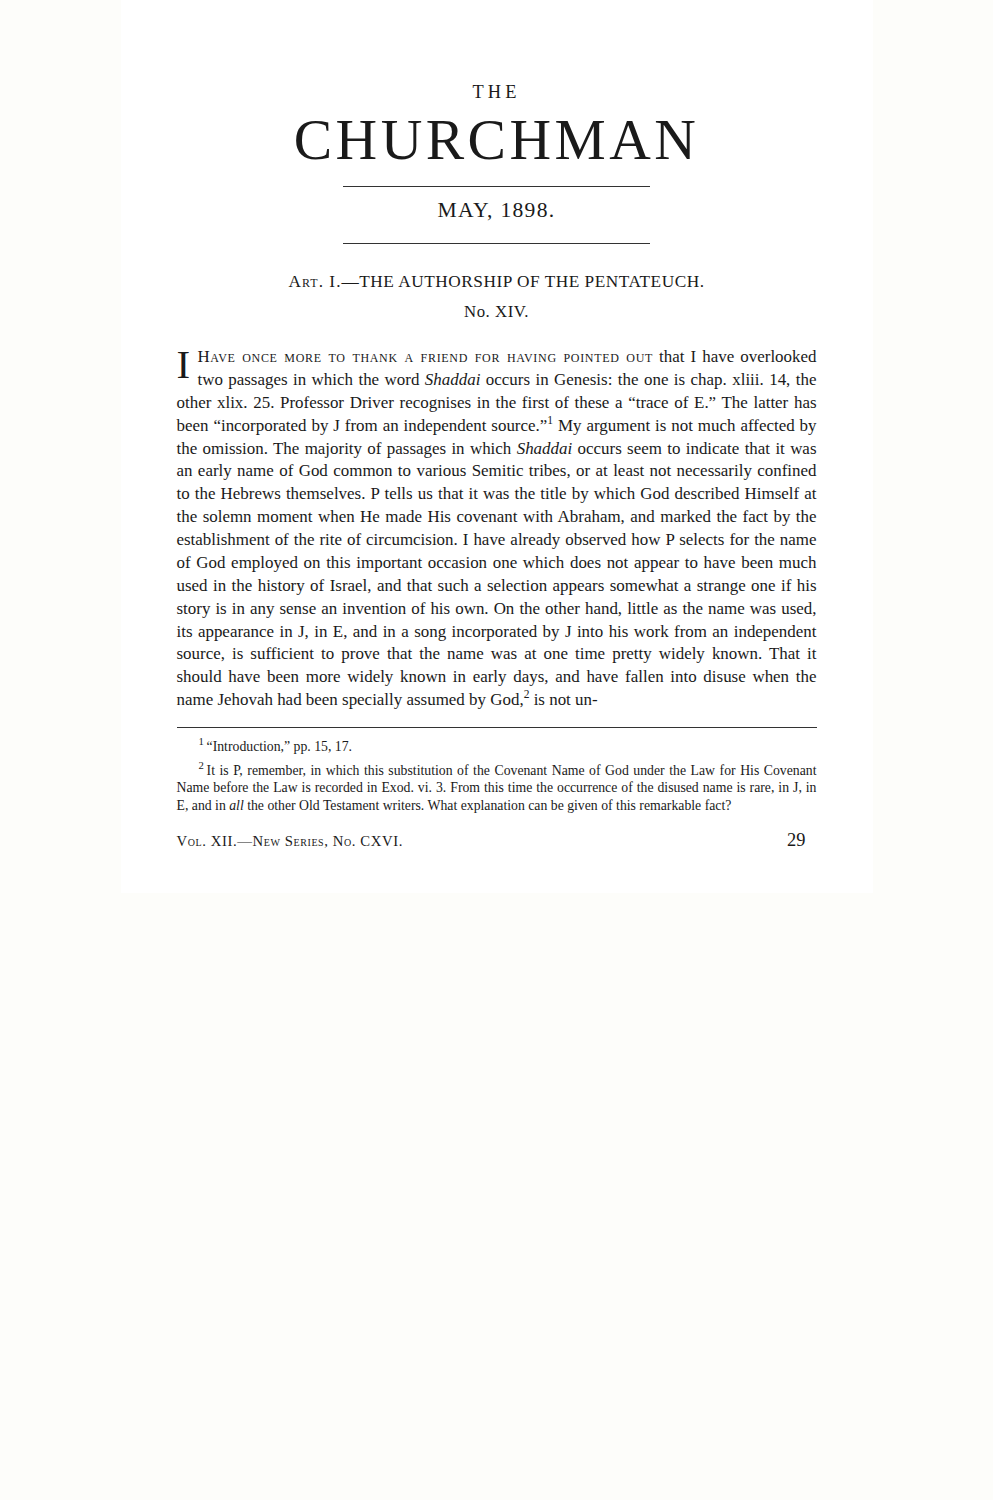THE
CHURCHMAN
MAY, 1898.
Art. I.—THE AUTHORSHIP OF THE PENTATEUCH.
No. XIV.
IHave once more to thank a friend for having pointed out that I have overlooked two passages in which the word Shaddai occurs in Genesis: the one is chap. xliii. 14, the other xlix. 25. Professor Driver recognises in the first of these a “trace of E.” The latter has been “incorporated by J from an independent source.”1 My argument is not much affected by the omission. The majority of passages in which Shaddai occurs seem to indicate that it was an early name of God common to various Semitic tribes, or at least not necessarily confined to the Hebrews themselves. P tells us that it was the title by which God described Himself at the solemn moment when He made His covenant with Abraham, and marked the fact by the establishment of the rite of circumcision. I have already observed how P selects for the name of God employed on this important occasion one which does not appear to have been much used in the history of Israel, and that such a selection appears somewhat a strange one if his story is in any sense an invention of his own. On the other hand, little as the name was used, its appearance in J, in E, and in a song incorporated by J into his work from an independent source, is sufficient to prove that the name was at one time pretty widely known. That it should have been more widely known in early days, and have fallen into disuse when the name Jehovah had been specially assumed by God,2 is not un-
1“Introduction,” pp. 15, 17.
2 It is P, remember, in which this substitution of the Covenant Name of God under the Law for His Covenant Name before the Law is recorded in Exod. vi. 3. From this time the occurrence of the disused name is rare, in J, in E, and in all the other Old Testament writers. What explanation can be given of this remarkable fact?
Vol. XII.—New Series, No. CXVI. 29